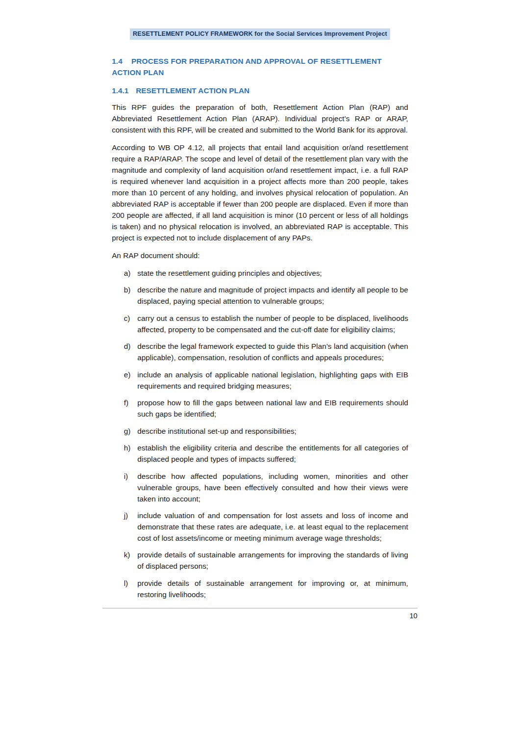RESETTLEMENT POLICY FRAMEWORK for the Social Services Improvement Project
1.4 Process for preparation and approval of Resettlement Action Plan
1.4.1 Resettlement Action Plan
This RPF guides the preparation of both, Resettlement Action Plan (RAP) and Abbreviated Resettlement Action Plan (ARAP). Individual project’s RAP or ARAP, consistent with this RPF, will be created and submitted to the World Bank for its approval.
According to WB OP 4.12, all projects that entail land acquisition or/and resettlement require a RAP/ARAP. The scope and level of detail of the resettlement plan vary with the magnitude and complexity of land acquisition or/and resettlement impact, i.e. a full RAP is required whenever land acquisition in a project affects more than 200 people, takes more than 10 percent of any holding, and involves physical relocation of population. An abbreviated RAP is acceptable if fewer than 200 people are displaced. Even if more than 200 people are affected, if all land acquisition is minor (10 percent or less of all holdings is taken) and no physical relocation is involved, an abbreviated RAP is acceptable. This project is expected not to include displacement of any PAPs.
An RAP document should:
state the resettlement guiding principles and objectives;
describe the nature and magnitude of project impacts and identify all people to be displaced, paying special attention to vulnerable groups;
carry out a census to establish the number of people to be displaced, livelihoods affected, property to be compensated and the cut-off date for eligibility claims;
describe the legal framework expected to guide this Plan’s land acquisition (when applicable), compensation, resolution of conflicts and appeals procedures;
include an analysis of applicable national legislation, highlighting gaps with EIB requirements and required bridging measures;
propose how to fill the gaps between national law and EIB requirements should such gaps be identified;
describe institutional set-up and responsibilities;
establish the eligibility criteria and describe the entitlements for all categories of displaced people and types of impacts suffered;
describe how affected populations, including women, minorities and other vulnerable groups, have been effectively consulted and how their views were taken into account;
include valuation of and compensation for lost assets and loss of income and demonstrate that these rates are adequate, i.e. at least equal to the replacement cost of lost assets/income or meeting minimum average wage thresholds;
provide details of sustainable arrangements for improving the standards of living of displaced persons;
provide details of sustainable arrangement for improving or, at minimum, restoring livelihoods;
10